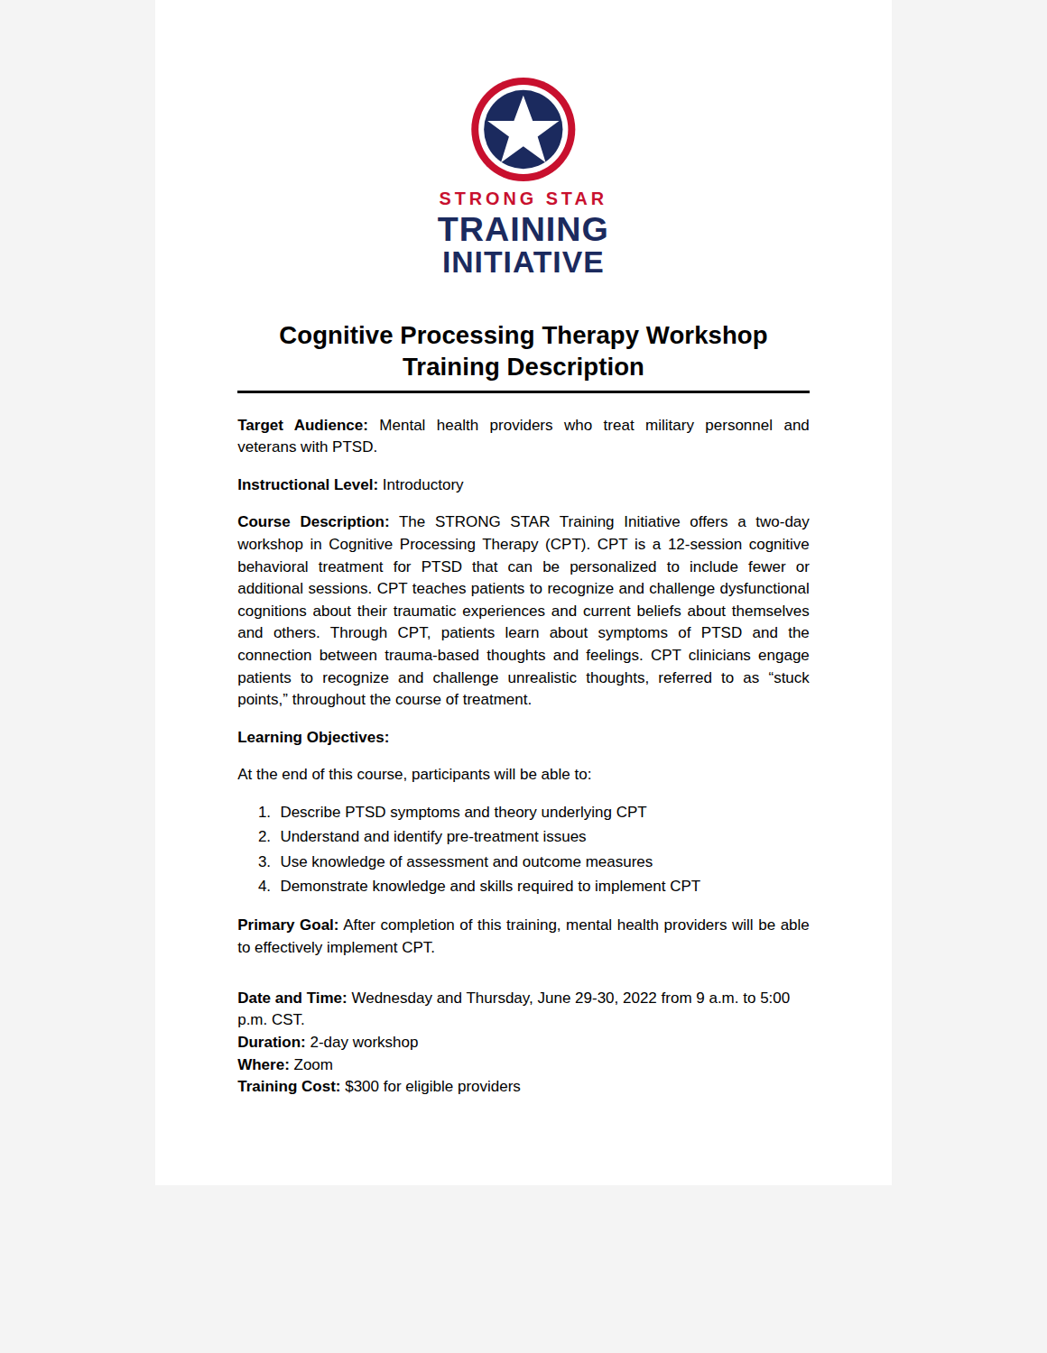STRONG STAR TRAINING INITIATIVE
Cognitive Processing Therapy Workshop
Training Description
Target Audience: Mental health providers who treat military personnel and veterans with PTSD.
Instructional Level: Introductory
Course Description: The STRONG STAR Training Initiative offers a two-day workshop in Cognitive Processing Therapy (CPT). CPT is a 12-session cognitive behavioral treatment for PTSD that can be personalized to include fewer or additional sessions. CPT teaches patients to recognize and challenge dysfunctional cognitions about their traumatic experiences and current beliefs about themselves and others. Through CPT, patients learn about symptoms of PTSD and the connection between trauma-based thoughts and feelings. CPT clinicians engage patients to recognize and challenge unrealistic thoughts, referred to as “stuck points,” throughout the course of treatment.
Learning Objectives:
At the end of this course, participants will be able to:
Describe PTSD symptoms and theory underlying CPT
Understand and identify pre-treatment issues
Use knowledge of assessment and outcome measures
Demonstrate knowledge and skills required to implement CPT
Primary Goal: After completion of this training, mental health providers will be able to effectively implement CPT.
Date and Time: Wednesday and Thursday, June 29-30, 2022 from 9 a.m. to 5:00 p.m. CST.
Duration: 2-day workshop
Where: Zoom
Training Cost: $300 for eligible providers